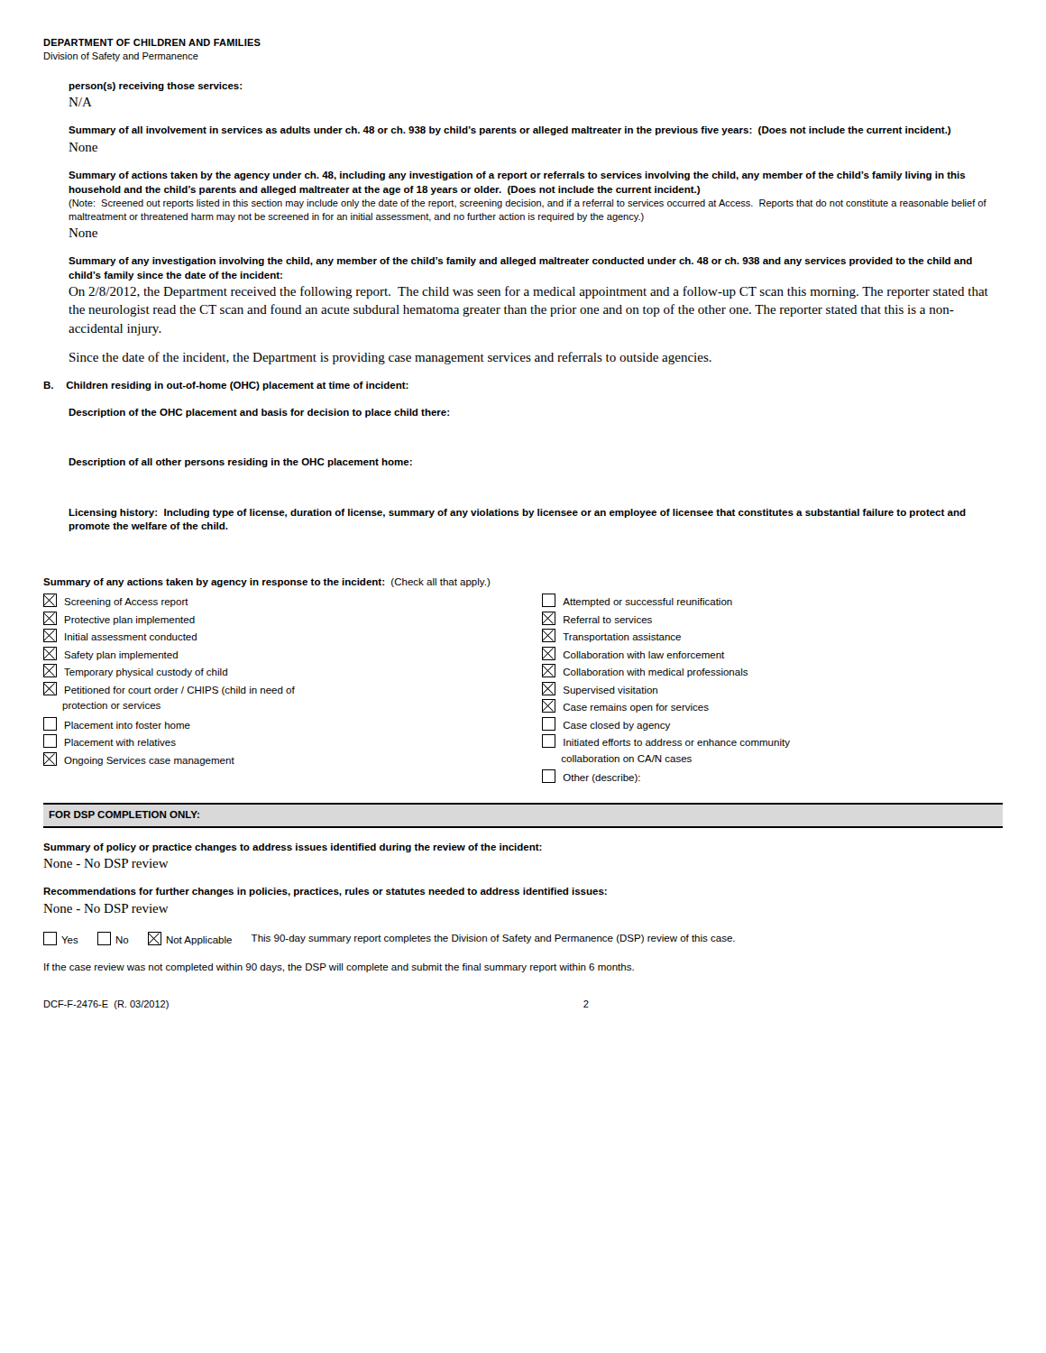DEPARTMENT OF CHILDREN AND FAMILIES
Division of Safety and Permanence
person(s) receiving those services:
N/A
Summary of all involvement in services as adults under ch. 48 or ch. 938 by child’s parents or alleged maltreater in the previous five years: (Does not include the current incident.)
None
Summary of actions taken by the agency under ch. 48, including any investigation of a report or referrals to services involving the child, any member of the child’s family living in this household and the child’s parents and alleged maltreater at the age of 18 years or older. (Does not include the current incident.)
(Note: Screened out reports listed in this section may include only the date of the report, screening decision, and if a referral to services occurred at Access. Reports that do not constitute a reasonable belief of maltreatment or threatened harm may not be screened in for an initial assessment, and no further action is required by the agency.)
None
Summary of any investigation involving the child, any member of the child’s family and alleged maltreater conducted under ch. 48 or ch. 938 and any services provided to the child and child’s family since the date of the incident:
On 2/8/2012, the Department received the following report. The child was seen for a medical appointment and a follow-up CT scan this morning. The reporter stated that the neurologist read the CT scan and found an acute subdural hematoma greater than the prior one and on top of the other one. The reporter stated that this is a non-accidental injury.
Since the date of the incident, the Department is providing case management services and referrals to outside agencies.
B. Children residing in out-of-home (OHC) placement at time of incident:
Description of the OHC placement and basis for decision to place child there:
Description of all other persons residing in the OHC placement home:
Licensing history: Including type of license, duration of license, summary of any violations by licensee or an employee of licensee that constitutes a substantial failure to protect and promote the welfare of the child.
Summary of any actions taken by agency in response to the incident: (Check all that apply.)
| Screening of Access report | Attempted or successful reunification |
| Protective plan implemented | Referral to services |
| Initial assessment conducted | Transportation assistance |
| Safety plan implemented | Collaboration with law enforcement |
| Temporary physical custody of child | Collaboration with medical professionals |
| Petitioned for court order / CHIPS (child in need of | Supervised visitation |
| protection or services | Case remains open for services |
| Placement into foster home | Case closed by agency |
| Placement with relatives | Initiated efforts to address or enhance community |
| Ongoing Services case management | collaboration on CA/N cases |
| | Other (describe): |
FOR DSP COMPLETION ONLY:
Summary of policy or practice changes to address issues identified during the review of the incident:
None - No DSP review
Recommendations for further changes in policies, practices, rules or statutes needed to address identified issues:
None - No DSP review
Yes No Not Applicable This 90-day summary report completes the Division of Safety and Permanence (DSP) review of this case.
If the case review was not completed within 90 days, the DSP will complete and submit the final summary report within 6 months.
DCF-F-2476-E (R. 03/2012)
2